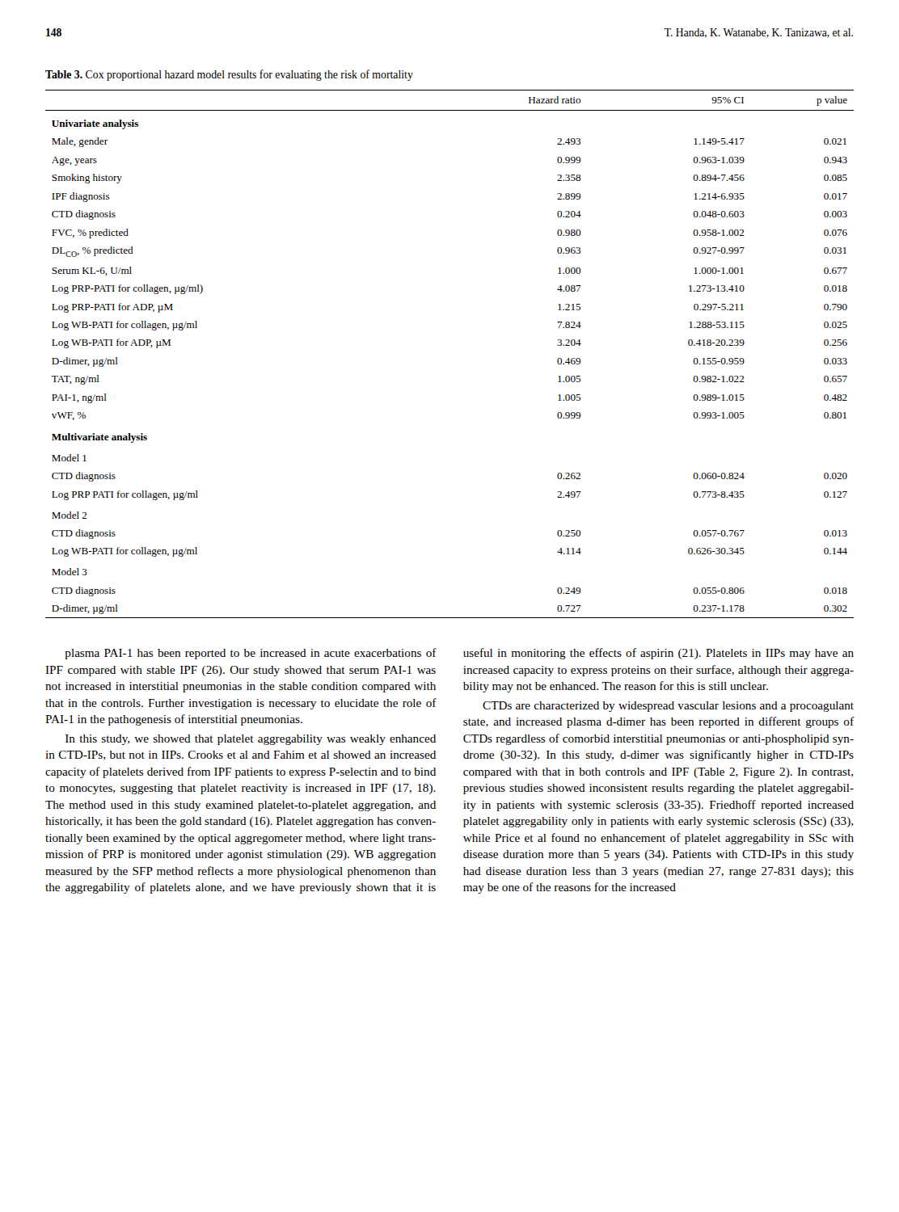148 T. Handa, K. Watanabe, K. Tanizawa, et al.
Table 3. Cox proportional hazard model results for evaluating the risk of mortality
| | Hazard ratio | 95% CI | p value |
| --- | --- | --- | --- |
| Univariate analysis |
| Male, gender | 2.493 | 1.149-5.417 | 0.021 |
| Age, years | 0.999 | 0.963-1.039 | 0.943 |
| Smoking history | 2.358 | 0.894-7.456 | 0.085 |
| IPF diagnosis | 2.899 | 1.214-6.935 | 0.017 |
| CTD diagnosis | 0.204 | 0.048-0.603 | 0.003 |
| FVC, % predicted | 0.980 | 0.958-1.002 | 0.076 |
| DL CO , % predicted | 0.963 | 0.927-0.997 | 0.031 |
| Serum KL-6, U/ml | 1.000 | 1.000-1.001 | 0.677 |
| Log PRP-PATI for collagen, µg/ml) | 4.087 | 1.273-13.410 | 0.018 |
| Log PRP-PATI for ADP, µM | 1.215 | 0.297-5.211 | 0.790 |
| Log WB-PATI for collagen, µg/ml | 7.824 | 1.288-53.115 | 0.025 |
| Log WB-PATI for ADP, µM | 3.204 | 0.418-20.239 | 0.256 |
| D-dimer, µg/ml | 0.469 | 0.155-0.959 | 0.033 |
| TAT, ng/ml | 1.005 | 0.982-1.022 | 0.657 |
| PAI-1, ng/ml | 1.005 | 0.989-1.015 | 0.482 |
| vWF, % | 0.999 | 0.993-1.005 | 0.801 |
| Multivariate analysis |
| Model 1 |
| CTD diagnosis | 0.262 | 0.060-0.824 | 0.020 |
| Log PRP PATI for collagen, µg/ml | 2.497 | 0.773-8.435 | 0.127 |
| Model 2 |
| CTD diagnosis | 0.250 | 0.057-0.767 | 0.013 |
| Log WB-PATI for collagen, µg/ml | 4.114 | 0.626-30.345 | 0.144 |
| Model 3 |
| CTD diagnosis | 0.249 | 0.055-0.806 | 0.018 |
| D-dimer, µg/ml | 0.727 | 0.237-1.178 | 0.302 |
plasma PAI-1 has been reported to be increased in acute exacerbations of IPF compared with stable IPF (26). Our study showed that serum PAI-1 was not increased in interstitial pneumonias in the stable condition compared with that in the controls. Further investigation is necessary to elucidate the role of PAI-1 in the pathogenesis of interstitial pneumonias.
In this study, we showed that platelet aggregability was weakly enhanced in CTD-IPs, but not in IIPs. Crooks et al and Fahim et al showed an increased capacity of platelets derived from IPF patients to express P-selectin and to bind to monocytes, suggesting that platelet reactivity is increased in IPF (17, 18). The method used in this study examined platelet-to-platelet aggregation, and historically, it has been the gold standard (16). Platelet aggregation has conventionally been examined by the optical aggregometer method, where light transmission of PRP is monitored under agonist stimulation (29). WB aggregation measured by the SFP method reflects a more physiological phenomenon than the aggregability of platelets alone, and we have previously shown that it is useful in monitoring the effects of aspirin (21). Platelets in IIPs may have an increased capacity to express proteins on their surface, although their aggregability may not be enhanced. The reason for this is still unclear.
CTDs are characterized by widespread vascular lesions and a procoagulant state, and increased plasma d-dimer has been reported in different groups of CTDs regardless of comorbid interstitial pneumonias or anti-phospholipid syndrome (30-32). In this study, d-dimer was significantly higher in CTD-IPs compared with that in both controls and IPF (Table 2, Figure 2). In contrast, previous studies showed inconsistent results regarding the platelet aggregability in patients with systemic sclerosis (33-35). Friedhoff reported increased platelet aggregability only in patients with early systemic sclerosis (SSc) (33), while Price et al found no enhancement of platelet aggregability in SSc with disease duration more than 5 years (34). Patients with CTD-IPs in this study had disease duration less than 3 years (median 27, range 27-831 days); this may be one of the reasons for the increased